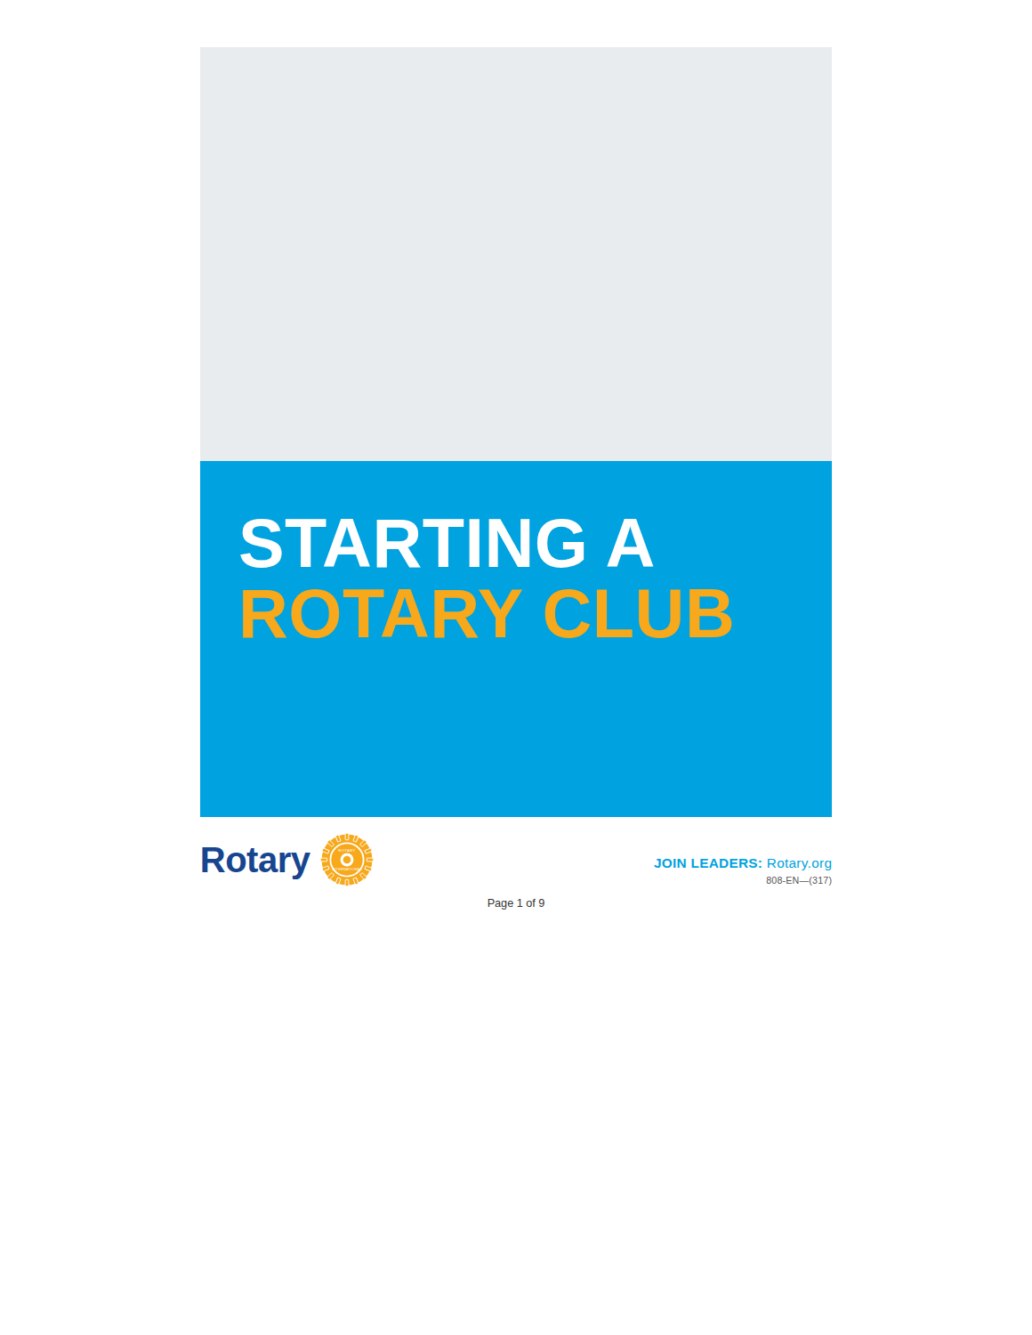Starting a Rotary Club
Rotary ROTARY INTERNATIONAL
JOIN LEADERS: Rotary.org
808-EN—(317)
Page 1 of 9